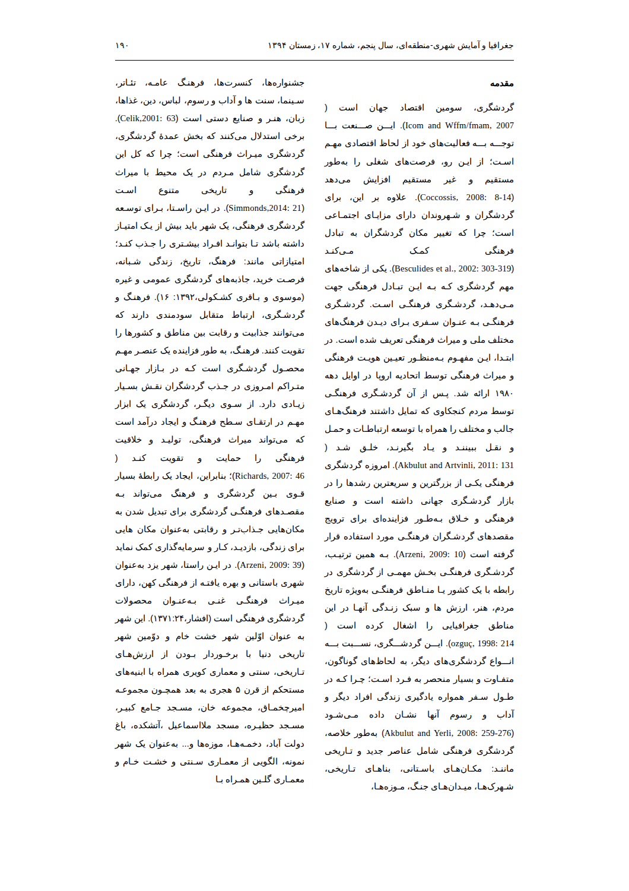جغرافیا و آمایش شهری-منطقه‌ای، سال پنجم، شماره ۱۷، زمستان ۱۳۹۴ ۱۹۰
مقدمه
گردشگری، سومین اقتصاد جهان است ( Icom and Wffm/fmam, 2007). ایـــن صـــنعت بـــا توجـــه بـــه فعالیت‌های خود از لحاظ اقتصادی مهـم اسـت؛ از ایـن رو، فرصت‌های شغلی را به‌طور مستقیم و غیر مستقیم افزایش می‌دهد (Coccossis, 2008: 8-14). علاوه بر این، برای گردشگران و شـهروندان دارای مزایـای اجتمـاعی است؛ چرا که تغییر مکان گردشگران به تبادل فرهنگی کمـک مـی‌کنـد (Besculides et al., 2002: 303-319). یکی از شاخه‌های مهم گردشگری کـه بـه ایـن تبـادل فرهنگی جهت مـی‌دهـد، گردشـگری فرهنگـی اسـت. گردشـگری فرهنگـی بـه عنـوان سـفری بـرای دیـدن فرهنگ‌های مختلف ملی و میراث فرهنگی تعریف شده است. در ابتـدا، ایـن مفهـوم بـه‌منظـور تعیـین هویـت فرهنگی و میراث فرهنگی توسط اتحادیه اروپا در اوایل دهه ۱۹۸۰ ارائه شد. پـس از آن گردشـگری فرهنگـی توسط مردم کنجکاوی که تمایل داشتند فرهنگ‌هـای جالب و مختلف را همراه با توسعه ارتباطـات و حمـل و نقـل ببیننـد و یـاد بگیرنـد، خلـق شـد ( Akbulut and Artvinli, 2011: 131). امروزه گردشگری فرهنگی یکـی از بزرگترین و سریعترین رشدها را در بازار گردشـگری جهانی داشته است و صنایع فرهنگی و خـلاق بـه‌طـور فزاینده‌ای برای ترویج مقصدهای گردشـگران فرهنگـی مورد استفاده قرار گرفته است (Arzeni, 2009: 10). بـه همین ترتیـب، گردشـگری فرهنگـی بخـش مهمـی از گردشگری در رابطه با یک کشور یـا منـاطق فرهنگـی به‌ویژه تاریخ مردم، هنر، ارزش ها و سبک زنـدگی آنهـا در این مناطق جغرافیایی را اشغال کرده است ( ozguç, 1998: 214). ایـــن گردشـــگری، نســـبت بـــه انـــواع گردشگری‌های دیگر، به لحاظ‌های گوناگون، متفـاوت و بسیار منحصر به فـرد اسـت؛ چـرا کـه در طـول سـفر همواره یادگیری زندگی افراد دیگر و آداب و رسوم آنها نشـان داده مـی‌شـود (Akbulut and Yerli, 2008: 259-276) به‌طور خلاصه، گردشگری فرهنگی شامل عناصر جدید و تـاریخی ماننـد: مکـان‌هـای باسـتانی، بناهـای تـاریخی، شـهرک‌هـا، میـدان‌هـای جنـگ، مـوزه‌هـا،
جشنواره‌ها، کنسرت‌ها، فرهنـگ عامـه، تئـاتر، سـینما، سنت ها و آداب و رسوم، لباس، دین، غذاها، زبان، هنـر و صنایع دستی است (Celik,2001: 63). برخی استدلال می‌کنند که بخش عمدۀ گردشگری، گردشگری میـراث فرهنگی است؛ چرا که کل این گردشگری شامل مـردم در یک محیط با میراث فرهنگی و تاریخی متنوع اسـت (Simmonds,2014: 21). در ایـن راسـتا، بـرای توسـعه گردشگری فرهنگی، یک شهر باید بیش از یـک امتیـاز داشته باشد تـا بتوانـد افـراد بیشـتری را جـذب کنـد؛ امتیازاتی مانند: فرهنگ، تاریخ، زندگی شـبانه، فرصـت خرید، جاذبه‌های گردشگری عمومی و غیره (موسوی و بـاقری کشـکولی،۱۳۹۲: ۱۶). فرهنـگ و گردشـگری، ارتباط متقابل سودمندی دارند که می‌توانند جذابیت و رقابت بین مناطق و کشورها را تقویت کنند. فرهنـگ، به طور فزاینده یک عنصـر مهـم محصـول گردشـگری است کـه در بـازار جهـانی متـراکم امـروزی در جـذب گردشگران نقـش بسـیار زیـادی دارد. از سـوی دیگـر، گردشگری یک ابزار مهـم در ارتقـای سـطح فرهنـگ و ایجاد درآمد است که می‌تواند میراث فرهنگی، تولیـد و خلاقیت فرهنگی را حمایت و تقویت کنـد ( Richards, 2007: 46)؛ بنابراین، ایجاد یک رابطۀ بسیار قـوی بـین گردشگری و فرهنگ می‌تواند بـه مقصـدهای فرهنگـی گردشگری برای تبدیل شدن به مکان‌هایی جـذاب‌تـر و رقابتی به‌عنوان مکان هایی برای زندگی، بازدیـد، کـار و سرمایه‌گذاری کمک نماید (Arzeni, 2009: 39). در ایـن راستا، شهر یزد به‌عنوان شهری باستانی و بهره یافتـه از فرهنگی کهن، دارای میـراث فرهنگـی غنـی بـه‌عنـوان محصولات گردشگری فرهنگی است (افشار،۱۳۷۱:۲۴). این شهر به عنوان اوّلین شهر خشت خام و دوّمین شهر تاریخی دنیا با برخـوردار بـودن از ارزش‌هـای تـاریخی، سنتی و معماری کویری همراه با ابنیه‌های مستحکم از قرن ۵ هجری به بعد همچـون مجموعـه امیرچخمـاق، مجموعه خان، مسـجد جـامع کبیـر، مسـجد حظیـره، مسجد ملااسماعیل ،آتشکده، باغ دولت آباد، دخمـه‌هـا، موزه‌ها و... به‌عنوان یک شهر نمونه، الگویی از معمـاری سـنتی و خشـت خـام و معمـاری گلـین همـراه بـا